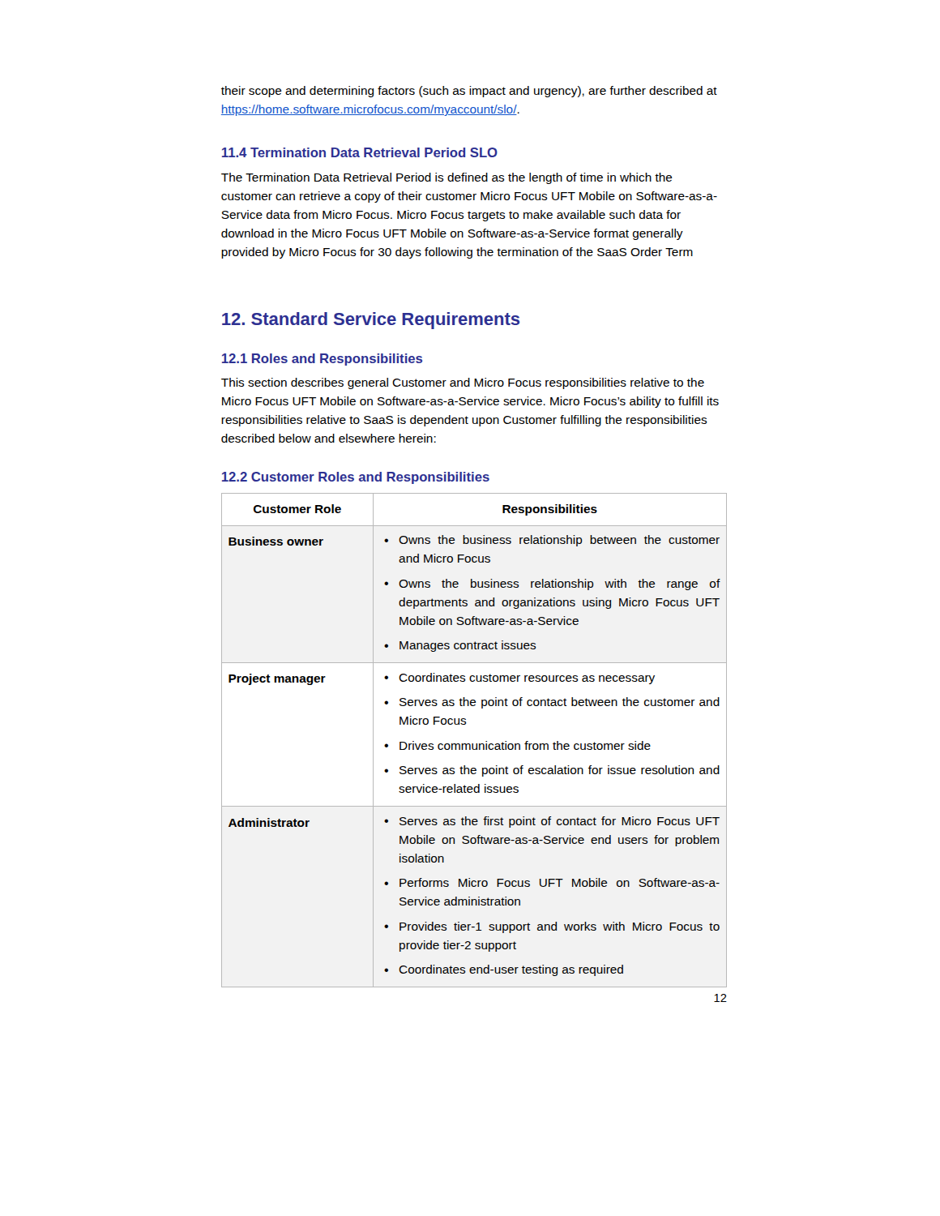their scope and determining factors (such as impact and urgency), are further described at https://home.software.microfocus.com/myaccount/slo/.
11.4 Termination Data Retrieval Period SLO
The Termination Data Retrieval Period is defined as the length of time in which the customer can retrieve a copy of their customer Micro Focus UFT Mobile on Software-as-a-Service data from Micro Focus. Micro Focus targets to make available such data for download in the Micro Focus UFT Mobile on Software-as-a-Service format generally provided by Micro Focus for 30 days following the termination of the SaaS Order Term
12. Standard Service Requirements
12.1 Roles and Responsibilities
This section describes general Customer and Micro Focus responsibilities relative to the Micro Focus UFT Mobile on Software-as-a-Service service. Micro Focus’s ability to fulfill its responsibilities relative to SaaS is dependent upon Customer fulfilling the responsibilities described below and elsewhere herein:
12.2 Customer Roles and Responsibilities
| Customer Role | Responsibilities |
| --- | --- |
| Business owner | Owns the business relationship between the customer and Micro Focus Owns the business relationship with the range of departments and organizations using Micro Focus UFT Mobile on Software-as-a-Service Manages contract issues |
| Project manager | Coordinates customer resources as necessary Serves as the point of contact between the customer and Micro Focus Drives communication from the customer side Serves as the point of escalation for issue resolution and service-related issues |
| Administrator | Serves as the first point of contact for Micro Focus UFT Mobile on Software-as-a-Service end users for problem isolation Performs Micro Focus UFT Mobile on Software-as-a-Service administration Provides tier-1 support and works with Micro Focus to provide tier-2 support Coordinates end-user testing as required |
12